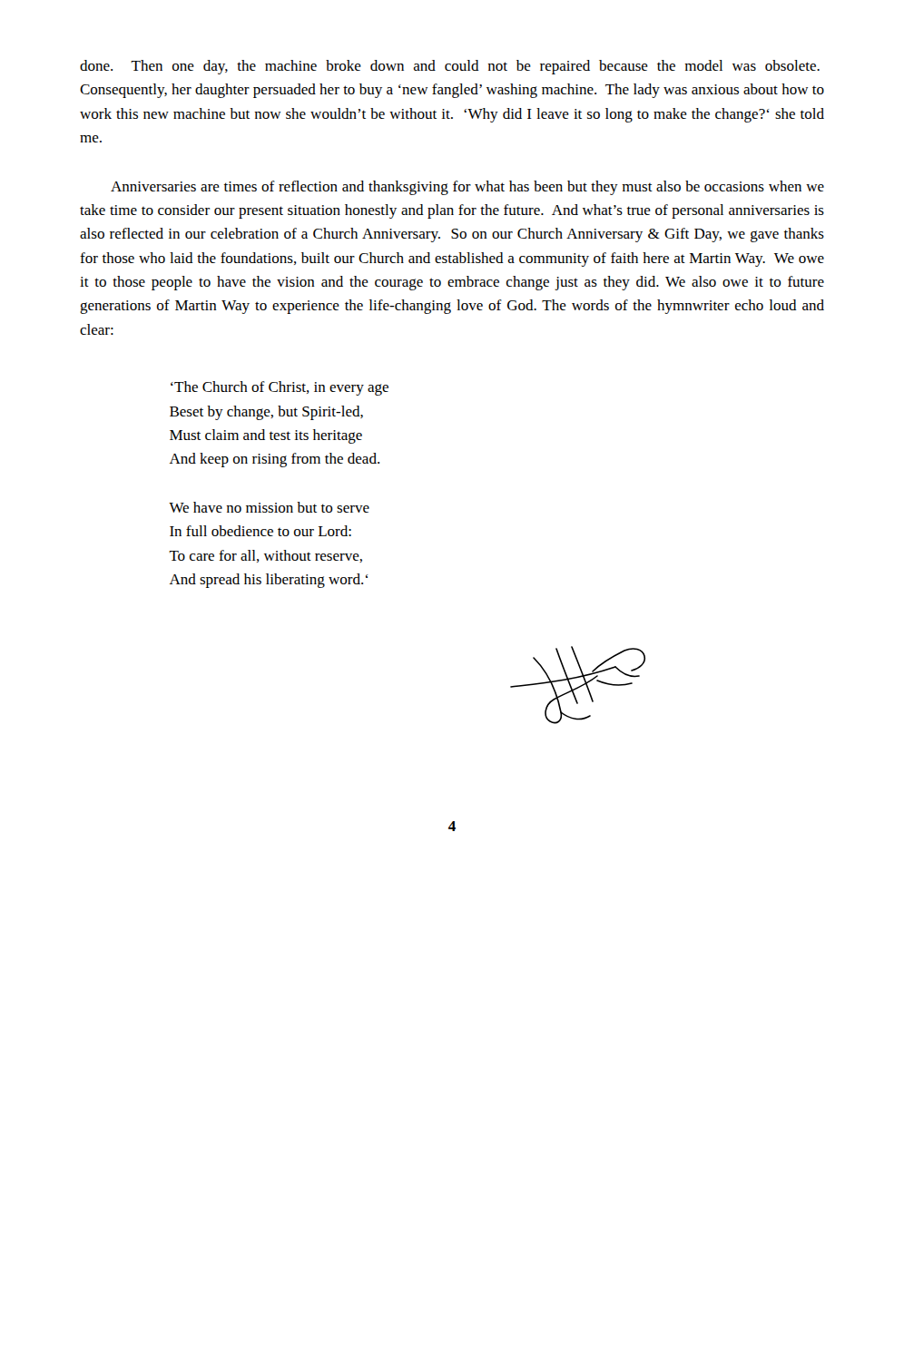done. Then one day, the machine broke down and could not be repaired because the model was obsolete. Consequently, her daughter persuaded her to buy a ‘new fangled’ washing machine. The lady was anxious about how to work this new machine but now she wouldn’t be without it. ‘Why did I leave it so long to make the change?‘ she told me.
Anniversaries are times of reflection and thanksgiving for what has been but they must also be occasions when we take time to consider our present situation honestly and plan for the future. And what’s true of personal anniversaries is also reflected in our celebration of a Church Anniversary. So on our Church Anniversary & Gift Day, we gave thanks for those who laid the foundations, built our Church and established a community of faith here at Martin Way. We owe it to those people to have the vision and the courage to embrace change just as they did. We also owe it to future generations of Martin Way to experience the life-changing love of God. The words of the hymnwriter echo loud and clear:
‘The Church of Christ, in every age
Beset by change, but Spirit-led,
Must claim and test its heritage
And keep on rising from the dead.
We have no mission but to serve
In full obedience to our Lord:
To care for all, without reserve,
And spread his liberating word.‘
4